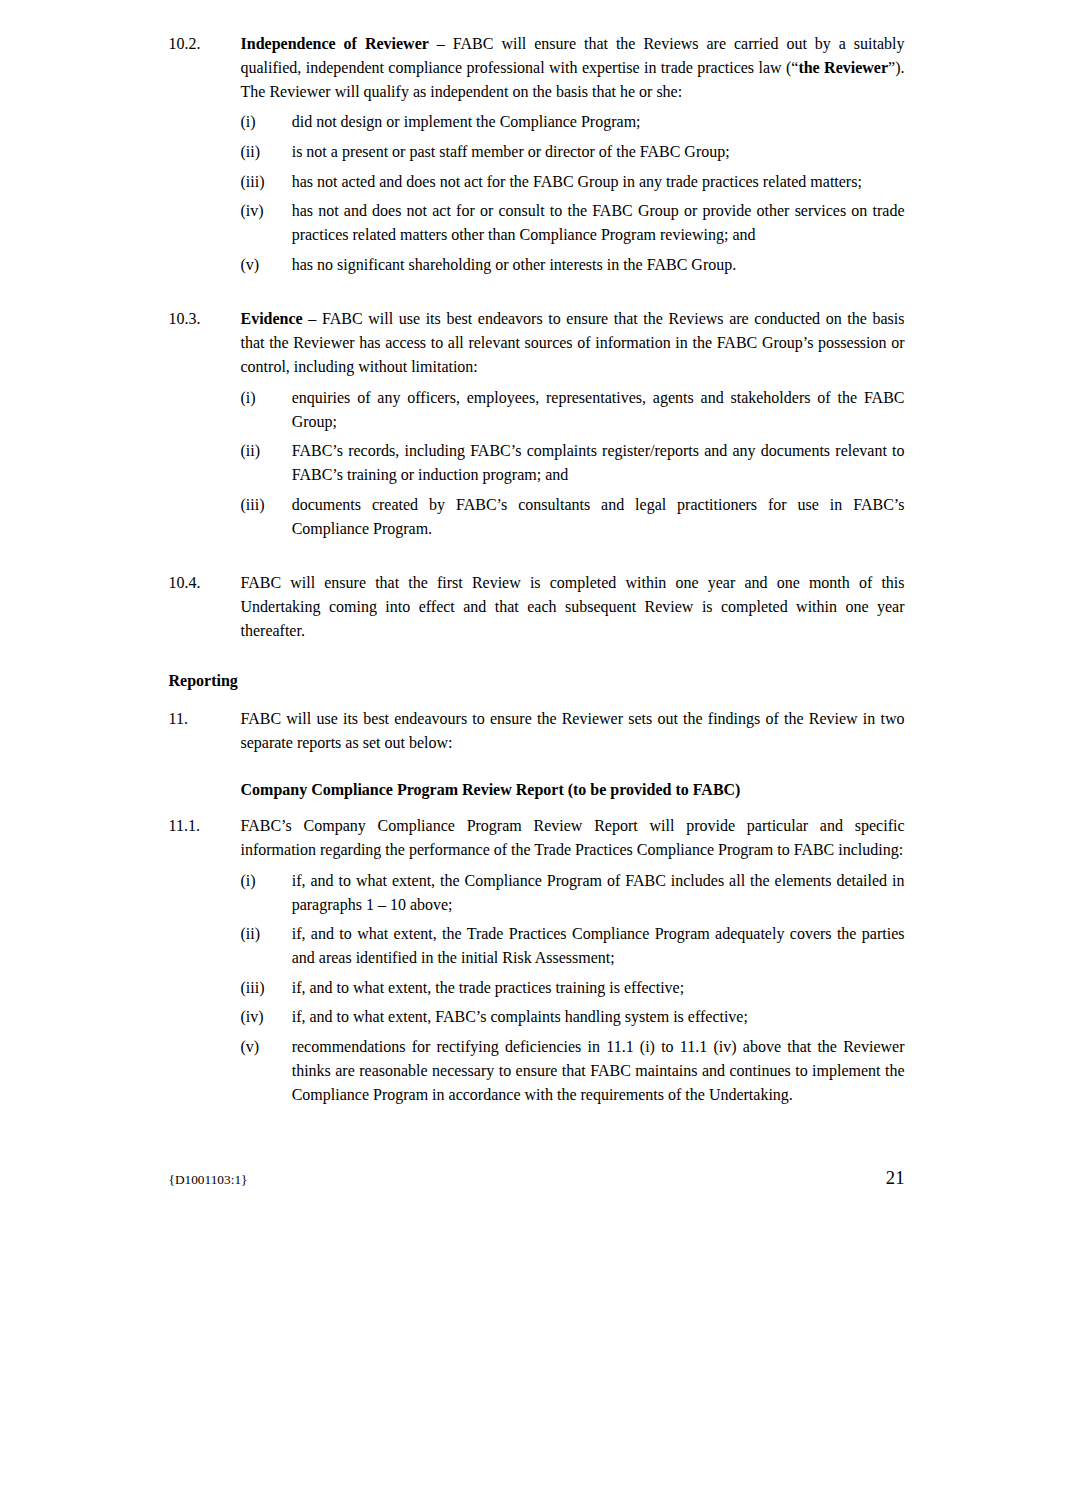10.2.
Independence of Reviewer – FABC will ensure that the Reviews are carried out by a suitably qualified, independent compliance professional with expertise in trade practices law (“the Reviewer”). The Reviewer will qualify as independent on the basis that he or she:
(i)
did not design or implement the Compliance Program;
(ii)
is not a present or past staff member or director of the FABC Group;
(iii)
has not acted and does not act for the FABC Group in any trade practices related matters;
(iv)
has not and does not act for or consult to the FABC Group or provide other services on trade practices related matters other than Compliance Program reviewing; and
(v)
has no significant shareholding or other interests in the FABC Group.
10.3.
Evidence – FABC will use its best endeavors to ensure that the Reviews are conducted on the basis that the Reviewer has access to all relevant sources of information in the FABC Group’s possession or control, including without limitation:
(i)
enquiries of any officers, employees, representatives, agents and stakeholders of the FABC Group;
(ii)
FABC’s records, including FABC’s complaints register/reports and any documents relevant to FABC’s training or induction program; and
(iii)
documents created by FABC’s consultants and legal practitioners for use in FABC’s Compliance Program.
10.4.
FABC will ensure that the first Review is completed within one year and one month of this Undertaking coming into effect and that each subsequent Review is completed within one year thereafter.
Reporting
11.
FABC will use its best endeavours to ensure the Reviewer sets out the findings of the Review in two separate reports as set out below:
Company Compliance Program Review Report (to be provided to FABC)
11.1.
FABC’s Company Compliance Program Review Report will provide particular and specific information regarding the performance of the Trade Practices Compliance Program to FABC including:
(i)
if, and to what extent, the Compliance Program of FABC includes all the elements detailed in paragraphs 1 – 10 above;
(ii)
if, and to what extent, the Trade Practices Compliance Program adequately covers the parties and areas identified in the initial Risk Assessment;
(iii)
if, and to what extent, the trade practices training is effective;
(iv)
if, and to what extent, FABC’s complaints handling system is effective;
(v)
recommendations for rectifying deficiencies in 11.1 (i) to 11.1 (iv) above that the Reviewer thinks are reasonable necessary to ensure that FABC maintains and continues to implement the Compliance Program in accordance with the requirements of the Undertaking.
{D1001103:1} 21